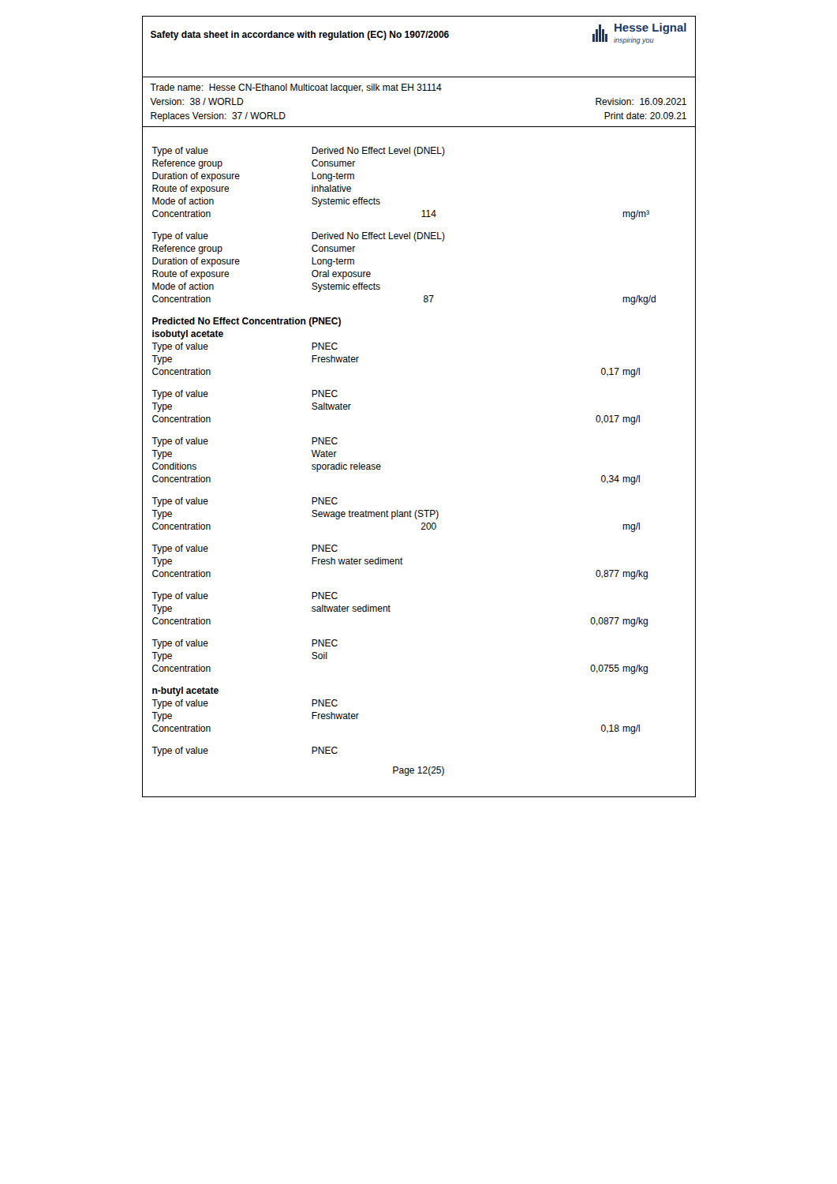Hesse Lignal
inspiring you
Safety data sheet in accordance with regulation (EC) No 1907/2006
Trade name: Hesse CN-Ethanol Multicoat lacquer, silk mat EH 31114
Version: 38 / WORLD Revision: 16.09.2021
Replaces Version: 37 / WORLD Print date: 20.09.21
| Type of value | Derived No Effect Level (DNEL) | |
| Reference group | Consumer | |
| Duration of exposure | Long-term | |
| Route of exposure | inhalative | |
| Mode of action | Systemic effects | |
| Concentration | 114 | | mg/m³ |
| Type of value | Derived No Effect Level (DNEL) | |
| Reference group | Consumer | |
| Duration of exposure | Long-term | |
| Route of exposure | Oral exposure | |
| Mode of action | Systemic effects | |
| Concentration | 87 | | mg/kg/d |
| Predicted No Effect Concentration (PNEC) |
| isobutyl acetate |
| Type of value | PNEC | | |
| Type | Freshwater | | |
| Concentration | | 0,17 | mg/l |
| Type of value | PNEC | | |
| Type | Saltwater | | |
| Concentration | | 0,017 | mg/l |
| Type of value | PNEC | | |
| Type | Water | | |
| Conditions | sporadic release | | |
| Concentration | | 0,34 | mg/l |
| Type of value | PNEC | | |
| Type | Sewage treatment plant (STP) | | |
| Concentration | 200 | | mg/l |
| Type of value | PNEC | | |
| Type | Fresh water sediment | | |
| Concentration | | 0,877 | mg/kg |
| Type of value | PNEC | | |
| Type | saltwater sediment | | |
| Concentration | | 0,0877 | mg/kg |
| Type of value | PNEC | | |
| Type | Soil | | |
| Concentration | | 0,0755 | mg/kg |
| n-butyl acetate |
| Type of value | PNEC | | |
| Type | Freshwater | | |
| Concentration | | 0,18 | mg/l |
| Type of value | PNEC | | |
Page 12(25)